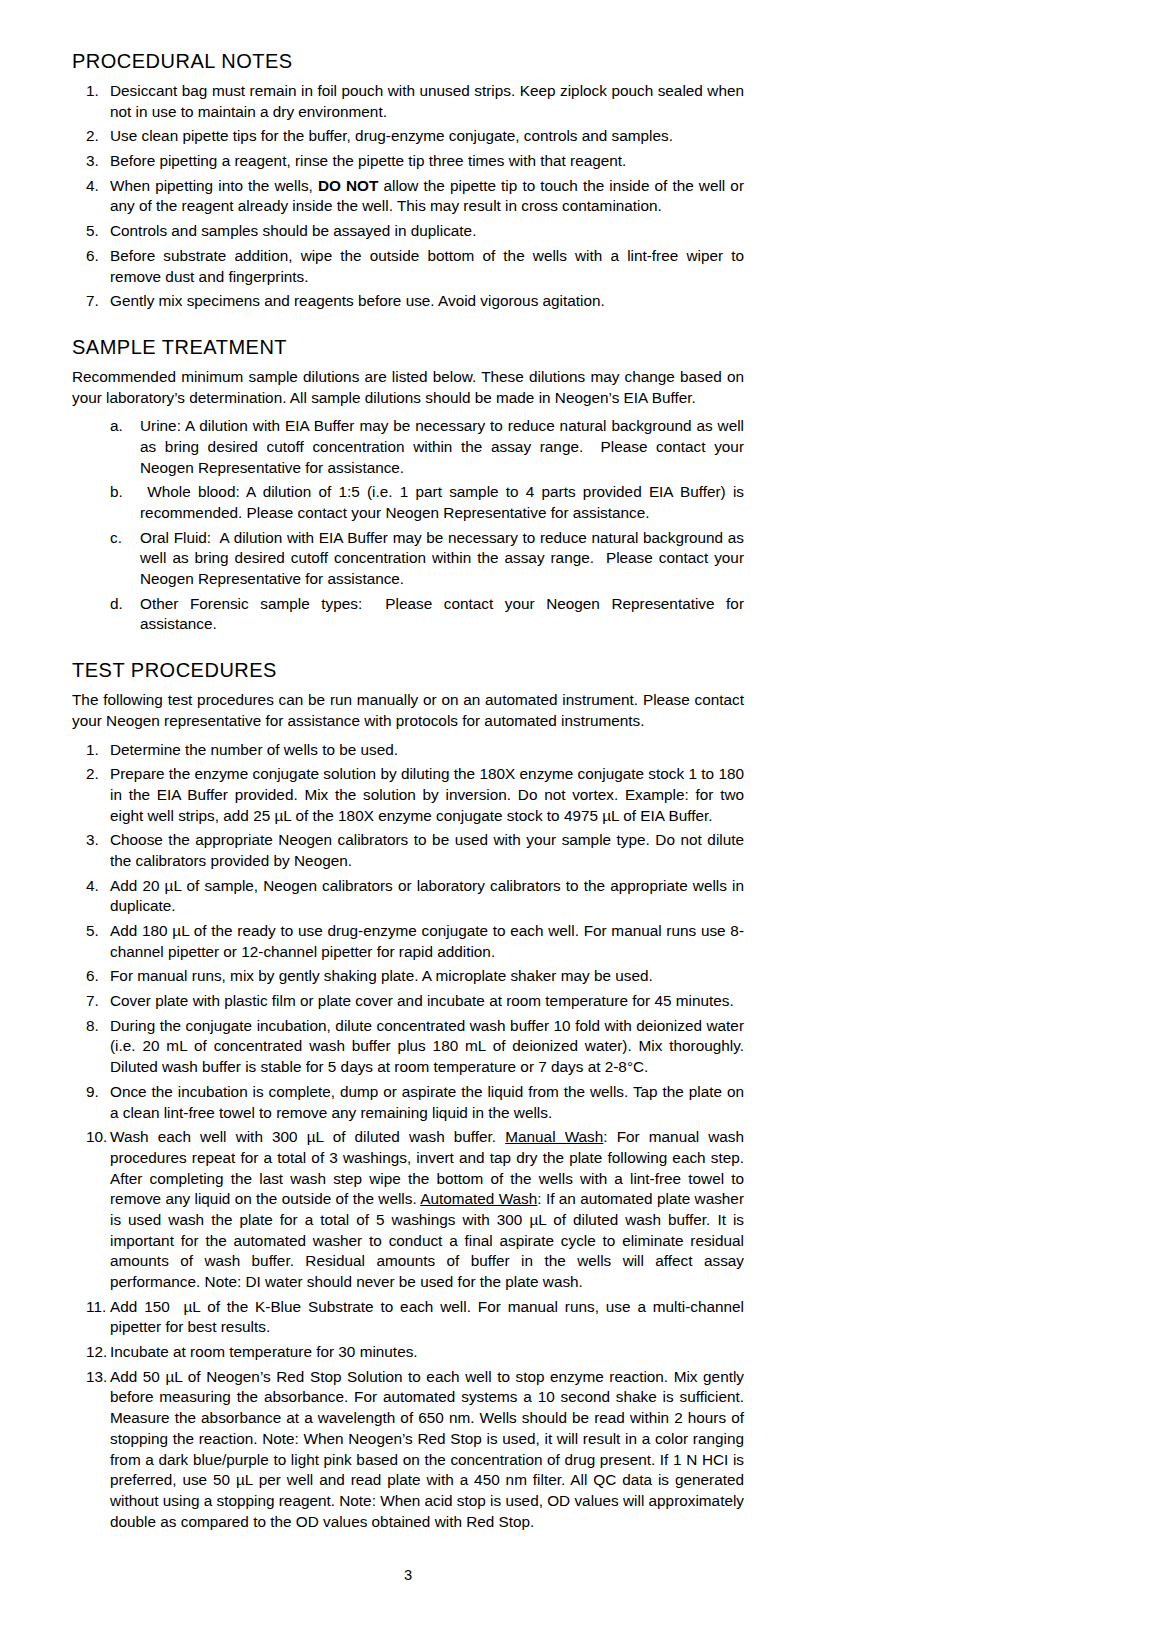PROCEDURAL NOTES
Desiccant bag must remain in foil pouch with unused strips. Keep ziplock pouch sealed when not in use to maintain a dry environment.
Use clean pipette tips for the buffer, drug-enzyme conjugate, controls and samples.
Before pipetting a reagent, rinse the pipette tip three times with that reagent.
When pipetting into the wells, DO NOT allow the pipette tip to touch the inside of the well or any of the reagent already inside the well. This may result in cross contamination.
Controls and samples should be assayed in duplicate.
Before substrate addition, wipe the outside bottom of the wells with a lint-free wiper to remove dust and fingerprints.
Gently mix specimens and reagents before use. Avoid vigorous agitation.
SAMPLE TREATMENT
Recommended minimum sample dilutions are listed below. These dilutions may change based on your laboratory’s determination. All sample dilutions should be made in Neogen’s EIA Buffer.
Urine: A dilution with EIA Buffer may be necessary to reduce natural background as well as bring desired cutoff concentration within the assay range. Please contact your Neogen Representative for assistance.
Whole blood: A dilution of 1:5 (i.e. 1 part sample to 4 parts provided EIA Buffer) is recommended. Please contact your Neogen Representative for assistance.
Oral Fluid: A dilution with EIA Buffer may be necessary to reduce natural background as well as bring desired cutoff concentration within the assay range. Please contact your Neogen Representative for assistance.
Other Forensic sample types: Please contact your Neogen Representative for assistance.
TEST PROCEDURES
The following test procedures can be run manually or on an automated instrument. Please contact your Neogen representative for assistance with protocols for automated instruments.
Determine the number of wells to be used.
Prepare the enzyme conjugate solution by diluting the 180X enzyme conjugate stock 1 to 180 in the EIA Buffer provided. Mix the solution by inversion. Do not vortex. Example: for two eight well strips, add 25 µL of the 180X enzyme conjugate stock to 4975 µL of EIA Buffer.
Choose the appropriate Neogen calibrators to be used with your sample type. Do not dilute the calibrators provided by Neogen.
Add 20 µL of sample, Neogen calibrators or laboratory calibrators to the appropriate wells in duplicate.
Add 180 µL of the ready to use drug-enzyme conjugate to each well. For manual runs use 8-channel pipetter or 12-channel pipetter for rapid addition.
For manual runs, mix by gently shaking plate. A microplate shaker may be used.
Cover plate with plastic film or plate cover and incubate at room temperature for 45 minutes.
During the conjugate incubation, dilute concentrated wash buffer 10 fold with deionized water (i.e. 20 mL of concentrated wash buffer plus 180 mL of deionized water). Mix thoroughly. Diluted wash buffer is stable for 5 days at room temperature or 7 days at 2-8°C.
Once the incubation is complete, dump or aspirate the liquid from the wells. Tap the plate on a clean lint-free towel to remove any remaining liquid in the wells.
Wash each well with 300 µL of diluted wash buffer. Manual Wash: For manual wash procedures repeat for a total of 3 washings, invert and tap dry the plate following each step. After completing the last wash step wipe the bottom of the wells with a lint-free towel to remove any liquid on the outside of the wells. Automated Wash: If an automated plate washer is used wash the plate for a total of 5 washings with 300 µL of diluted wash buffer. It is important for the automated washer to conduct a final aspirate cycle to eliminate residual amounts of wash buffer. Residual amounts of buffer in the wells will affect assay performance. Note: DI water should never be used for the plate wash.
Add 150 µL of the K-Blue Substrate to each well. For manual runs, use a multi-channel pipetter for best results.
Incubate at room temperature for 30 minutes.
Add 50 µL of Neogen’s Red Stop Solution to each well to stop enzyme reaction. Mix gently before measuring the absorbance. For automated systems a 10 second shake is sufficient. Measure the absorbance at a wavelength of 650 nm. Wells should be read within 2 hours of stopping the reaction. Note: When Neogen’s Red Stop is used, it will result in a color ranging from a dark blue/purple to light pink based on the concentration of drug present. If 1 N HCI is preferred, use 50 µL per well and read plate with a 450 nm filter. All QC data is generated without using a stopping reagent. Note: When acid stop is used, OD values will approximately double as compared to the OD values obtained with Red Stop.
3